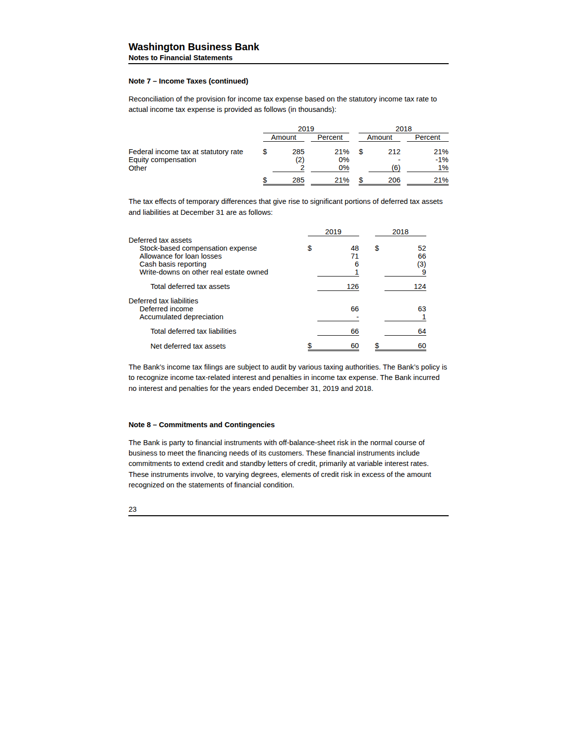Washington Business Bank
Notes to Financial Statements
Note 7 – Income Taxes (continued)
Reconciliation of the provision for income tax expense based on the statutory income tax rate to actual income tax expense is provided as follows (in thousands):
| | 2019 | | 2018 |
| | Amount | | Percent | | Amount | | Percent |
| Federal income tax at statutory rate | $ | 285 | | 21% | | $ | 212 | | 21% |
| Equity compensation | | (2) | | 0% | | | - | | -1% |
| Other | | 2 | | 0% | | | (6) | | 1% |
| | $ | 285 | | 21% | | $ | 206 | | 21% |
The tax effects of temporary differences that give rise to significant portions of deferred tax assets and liabilities at December 31 are as follows:
| | | 2019 | | 2018 | |
| Deferred tax assets | |
| Stock-based compensation expense | | $ | 48 | | $ | 52 | |
| Allowance for loan losses | | | 71 | | | 66 | |
| Cash basis reporting | | | 6 | | | (3) | |
| Write-downs on other real estate owned | | | 1 | | | 9 | |
| Total deferred tax assets | | | 126 | | | 124 | |
| Deferred tax liabilities | |
| Deferred income | | | 66 | | | 63 | |
| Accumulated depreciation | | | - | | | 1 | |
| Total deferred tax liabilities | | | 66 | | | 64 | |
| Net deferred tax assets | | $ | 60 | | $ | 60 | |
The Bank’s income tax filings are subject to audit by various taxing authorities. The Bank’s policy is to recognize income tax-related interest and penalties in income tax expense. The Bank incurred no interest and penalties for the years ended December 31, 2019 and 2018.
Note 8 – Commitments and Contingencies
The Bank is party to financial instruments with off-balance-sheet risk in the normal course of business to meet the financing needs of its customers. These financial instruments include commitments to extend credit and standby letters of credit, primarily at variable interest rates. These instruments involve, to varying degrees, elements of credit risk in excess of the amount recognized on the statements of financial condition.
23